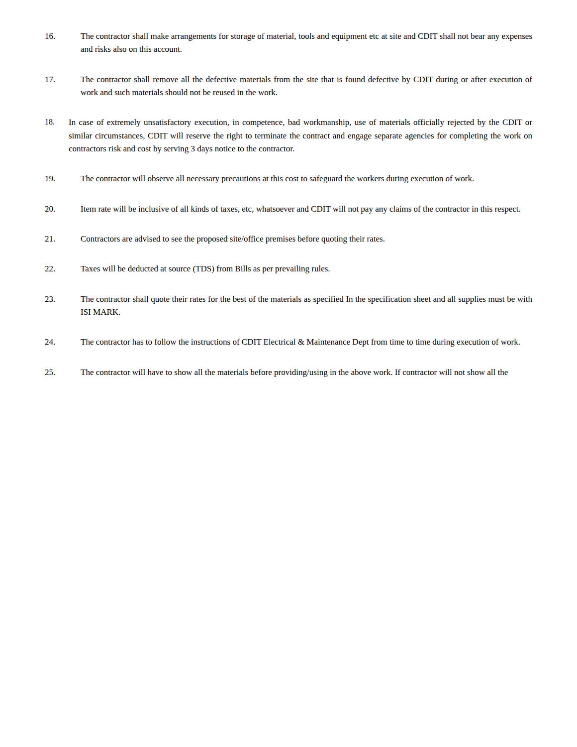16. The contractor shall make arrangements for storage of material, tools and equipment etc at site and CDIT shall not bear any expenses and risks also on this account.
17. The contractor shall remove all the defective materials from the site that is found defective by CDIT during or after execution of work and such materials should not be reused in the work.
18. In case of extremely unsatisfactory execution, in competence, bad workmanship, use of materials officially rejected by the CDIT or similar circumstances, CDIT will reserve the right to terminate the contract and engage separate agencies for completing the work on contractors risk and cost by serving 3 days notice to the contractor.
19. The contractor will observe all necessary precautions at this cost to safeguard the workers during execution of work.
20. Item rate will be inclusive of all kinds of taxes, etc, whatsoever and CDIT will not pay any claims of the contractor in this respect.
21. Contractors are advised to see the proposed site/office premises before quoting their rates.
22. Taxes will be deducted at source (TDS) from Bills as per prevailing rules.
23. The contractor shall quote their rates for the best of the materials as specified In the specification sheet and all supplies must be with ISI MARK.
24. The contractor has to follow the instructions of CDIT Electrical & Maintenance Dept from time to time during execution of work.
25. The contractor will have to show all the materials before providing/using in the above work. If contractor will not show all the